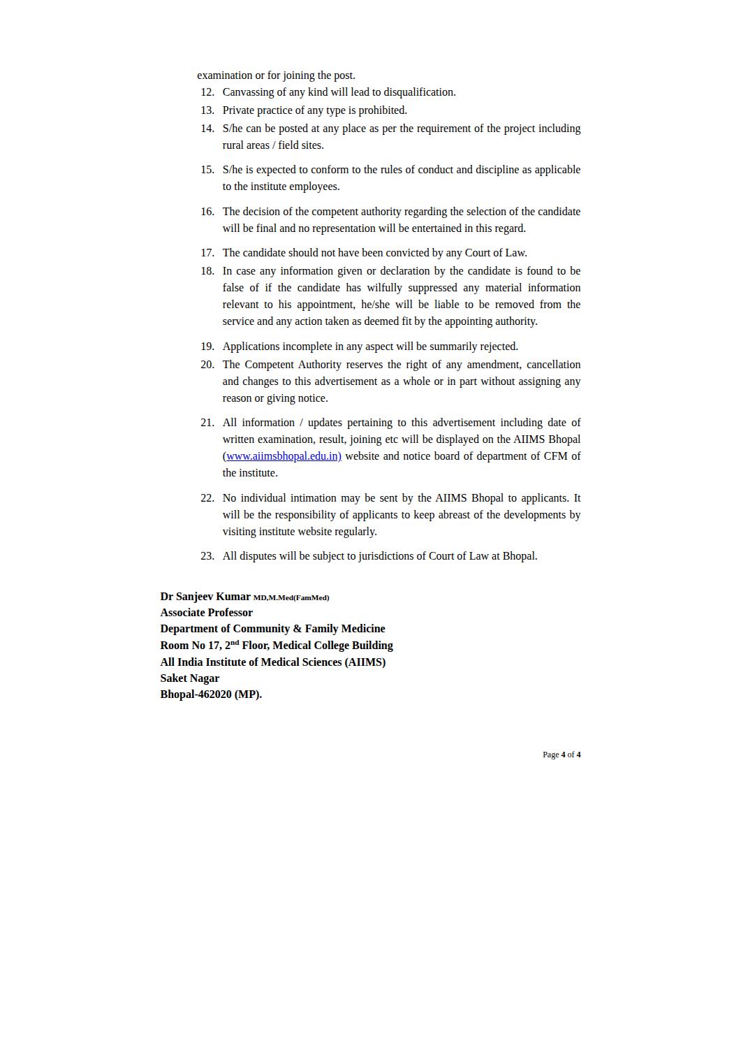examination or for joining the post.
Canvassing of any kind will lead to disqualification.
Private practice of any type is prohibited.
S/he can be posted at any place as per the requirement of the project including rural areas / field sites.
S/he is expected to conform to the rules of conduct and discipline as applicable to the institute employees.
The decision of the competent authority regarding the selection of the candidate will be final and no representation will be entertained in this regard.
The candidate should not have been convicted by any Court of Law.
In case any information given or declaration by the candidate is found to be false of if the candidate has wilfully suppressed any material information relevant to his appointment, he/she will be liable to be removed from the service and any action taken as deemed fit by the appointing authority.
Applications incomplete in any aspect will be summarily rejected.
The Competent Authority reserves the right of any amendment, cancellation and changes to this advertisement as a whole or in part without assigning any reason or giving notice.
All information / updates pertaining to this advertisement including date of written examination, result, joining etc will be displayed on the AIIMS Bhopal (www.aiimsbhopal.edu.in) website and notice board of department of CFM of the institute.
No individual intimation may be sent by the AIIMS Bhopal to applicants. It will be the responsibility of applicants to keep abreast of the developments by visiting institute website regularly.
All disputes will be subject to jurisdictions of Court of Law at Bhopal.
Dr Sanjeev Kumar MD,M.Med(FamMed)
Associate Professor
Department of Community & Family Medicine
Room No 17, 2nd Floor, Medical College Building
All India Institute of Medical Sciences (AIIMS)
Saket Nagar
Bhopal-462020 (MP).
Page 4 of 4